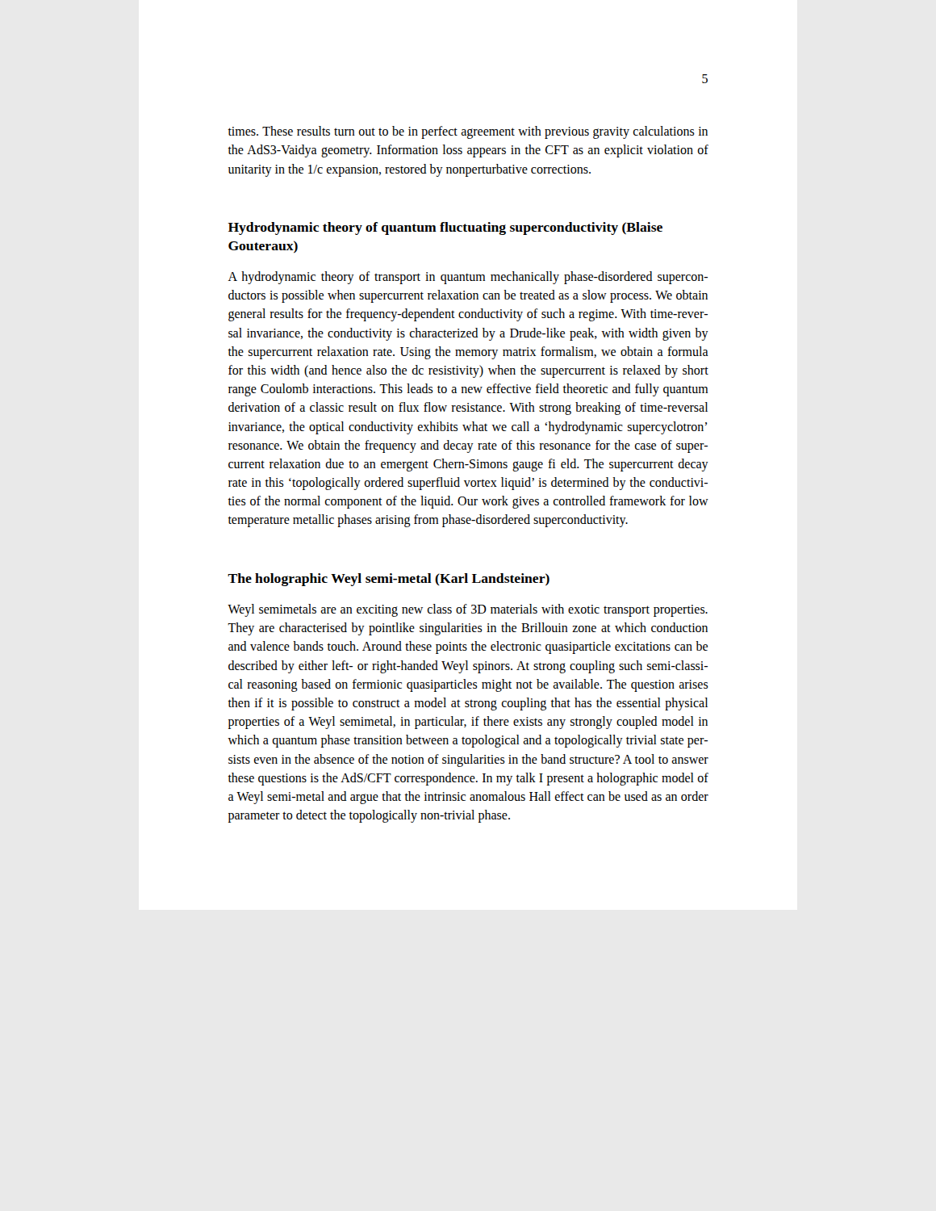5
times. These results turn out to be in perfect agreement with previous gravity calculations in the AdS3-Vaidya geometry. Information loss appears in the CFT as an explicit violation of unitarity in the 1/c expansion, restored by nonperturbative corrections.
Hydrodynamic theory of quantum fluctuating superconductivity (Blaise Gouteraux)
A hydrodynamic theory of transport in quantum mechanically phase-disordered superconductors is possible when supercurrent relaxation can be treated as a slow process. We obtain general results for the frequency-dependent conductivity of such a regime. With time-reversal invariance, the conductivity is characterized by a Drude-like peak, with width given by the supercurrent relaxation rate. Using the memory matrix formalism, we obtain a formula for this width (and hence also the dc resistivity) when the supercurrent is relaxed by short range Coulomb interactions. This leads to a new effective field theoretic and fully quantum derivation of a classic result on flux flow resistance. With strong breaking of time-reversal invariance, the optical conductivity exhibits what we call a ‘hydrodynamic supercyclotron’ resonance. We obtain the frequency and decay rate of this resonance for the case of supercurrent relaxation due to an emergent Chern-Simons gauge fi eld. The supercurrent decay rate in this ‘topologically ordered superfluid vortex liquid’ is determined by the conductivities of the normal component of the liquid. Our work gives a controlled framework for low temperature metallic phases arising from phase-disordered superconductivity.
The holographic Weyl semi-metal (Karl Landsteiner)
Weyl semimetals are an exciting new class of 3D materials with exotic transport properties. They are characterised by pointlike singularities in the Brillouin zone at which conduction and valence bands touch. Around these points the electronic quasiparticle excitations can be described by either left- or right-handed Weyl spinors. At strong coupling such semi-classical reasoning based on fermionic quasiparticles might not be available. The question arises then if it is possible to construct a model at strong coupling that has the essential physical properties of a Weyl semimetal, in particular, if there exists any strongly coupled model in which a quantum phase transition between a topological and a topologically trivial state persists even in the absence of the notion of singularities in the band structure? A tool to answer these questions is the AdS/CFT correspondence. In my talk I present a holographic model of a Weyl semi-metal and argue that the intrinsic anomalous Hall effect can be used as an order parameter to detect the topologically non-trivial phase.